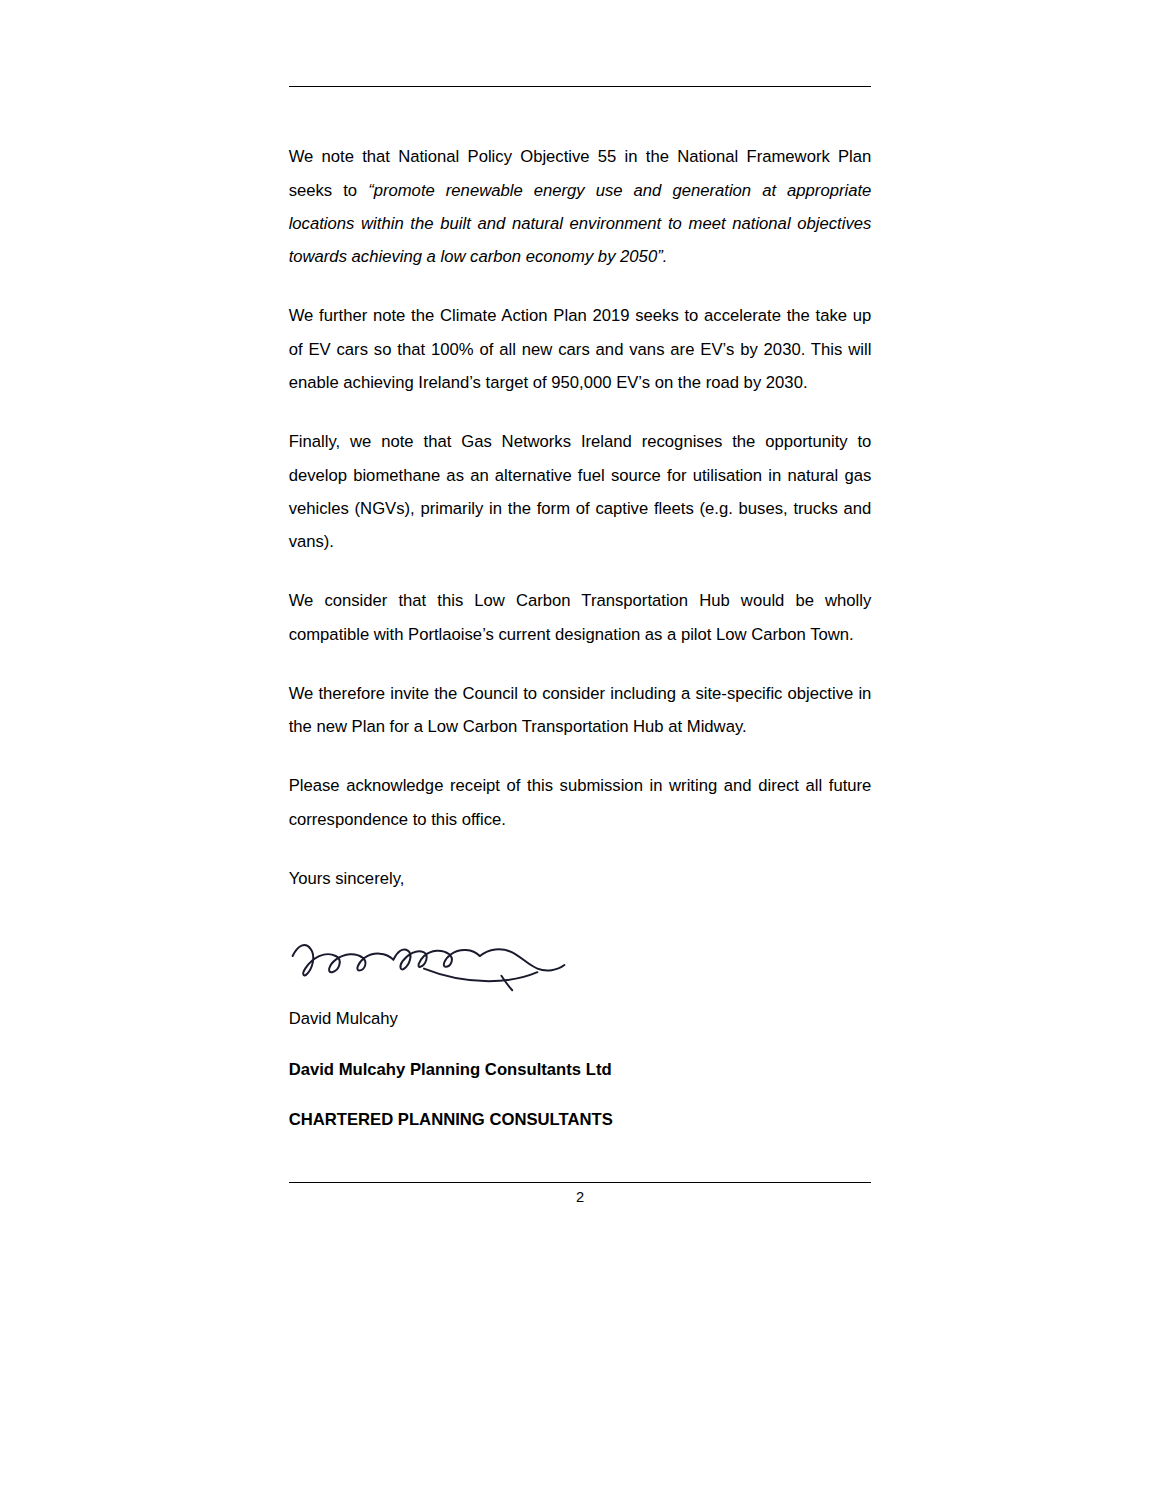We note that National Policy Objective 55 in the National Framework Plan seeks to “promote renewable energy use and generation at appropriate locations within the built and natural environment to meet national objectives towards achieving a low carbon economy by 2050”.
We further note the Climate Action Plan 2019 seeks to accelerate the take up of EV cars so that 100% of all new cars and vans are EV’s by 2030. This will enable achieving Ireland’s target of 950,000 EV’s on the road by 2030.
Finally, we note that Gas Networks Ireland recognises the opportunity to develop biomethane as an alternative fuel source for utilisation in natural gas vehicles (NGVs), primarily in the form of captive fleets (e.g. buses, trucks and vans).
We consider that this Low Carbon Transportation Hub would be wholly compatible with Portlaoise’s current designation as a pilot Low Carbon Town.
We therefore invite the Council to consider including a site-specific objective in the new Plan for a Low Carbon Transportation Hub at Midway.
Please acknowledge receipt of this submission in writing and direct all future correspondence to this office.
Yours sincerely,
David Mulcahy
David Mulcahy Planning Consultants Ltd
CHARTERED PLANNING CONSULTANTS
2